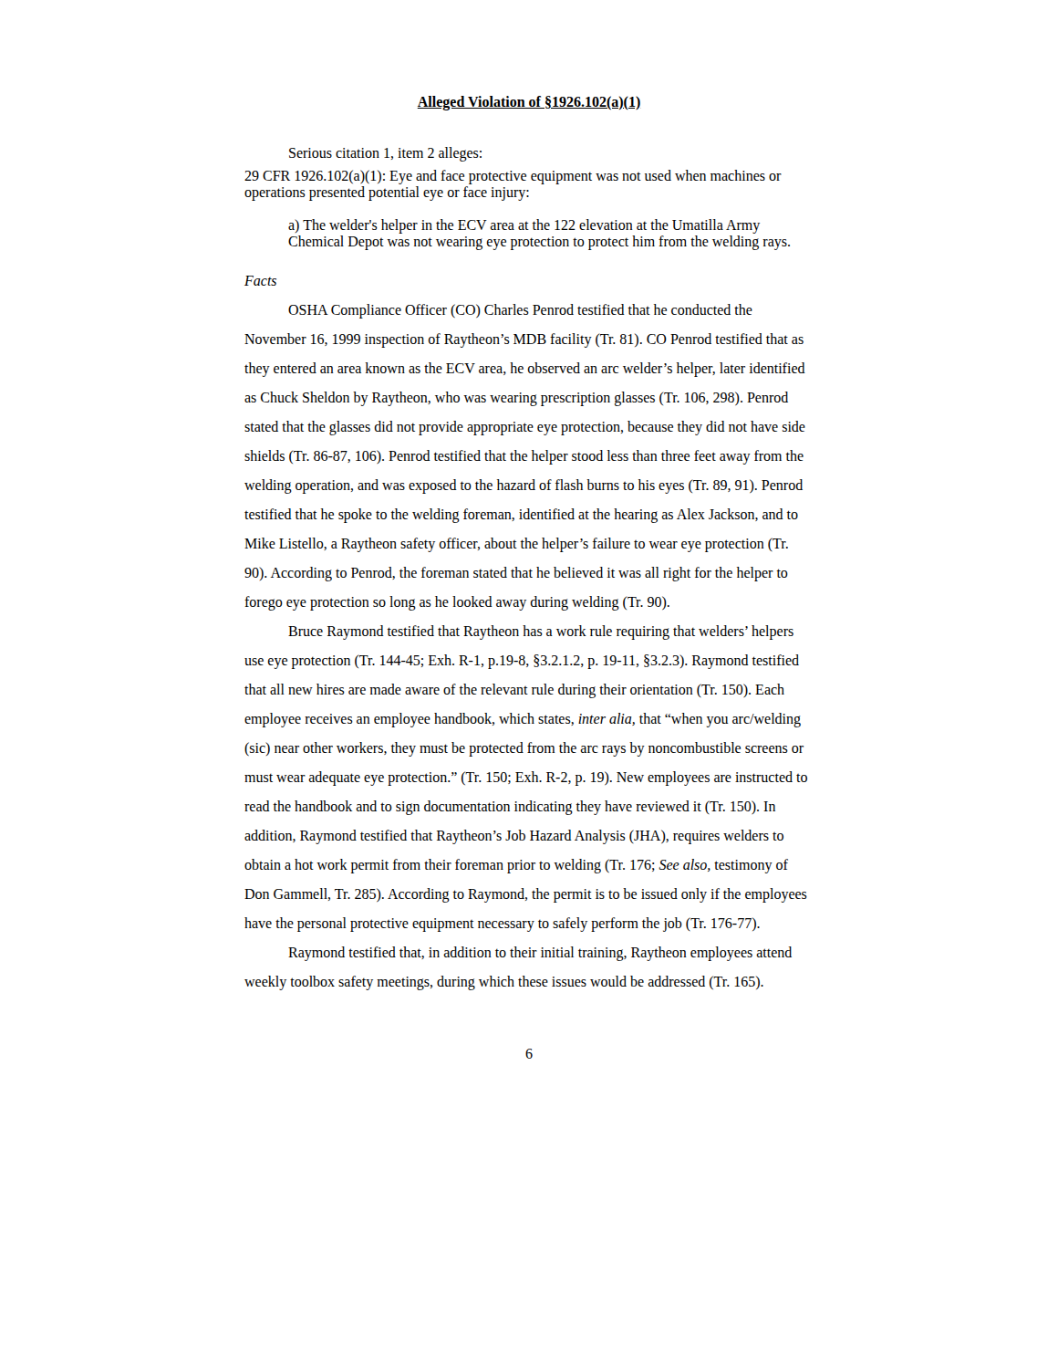Alleged Violation of §1926.102(a)(1)
Serious citation 1, item 2 alleges:
29 CFR 1926.102(a)(1): Eye and face protective equipment was not used when machines or operations presented potential eye or face injury:
a) The welder's helper in the ECV area at the 122 elevation at the Umatilla Army Chemical Depot was not wearing eye protection to protect him from the welding rays.
Facts
OSHA Compliance Officer (CO) Charles Penrod testified that he conducted the November 16, 1999 inspection of Raytheon’s MDB facility (Tr. 81). CO Penrod testified that as they entered an area known as the ECV area, he observed an arc welder’s helper, later identified as Chuck Sheldon by Raytheon, who was wearing prescription glasses (Tr. 106, 298). Penrod stated that the glasses did not provide appropriate eye protection, because they did not have side shields (Tr. 86-87, 106). Penrod testified that the helper stood less than three feet away from the welding operation, and was exposed to the hazard of flash burns to his eyes (Tr. 89, 91). Penrod testified that he spoke to the welding foreman, identified at the hearing as Alex Jackson, and to Mike Listello, a Raytheon safety officer, about the helper’s failure to wear eye protection (Tr. 90). According to Penrod, the foreman stated that he believed it was all right for the helper to forego eye protection so long as he looked away during welding (Tr. 90).
Bruce Raymond testified that Raytheon has a work rule requiring that welders’ helpers use eye protection (Tr. 144-45; Exh. R-1, p.19-8, §3.2.1.2, p. 19-11, §3.2.3). Raymond testified that all new hires are made aware of the relevant rule during their orientation (Tr. 150). Each employee receives an employee handbook, which states, inter alia, that “when you arc/welding (sic) near other workers, they must be protected from the arc rays by noncombustible screens or must wear adequate eye protection.” (Tr. 150; Exh. R-2, p. 19). New employees are instructed to read the handbook and to sign documentation indicating they have reviewed it (Tr. 150). In addition, Raymond testified that Raytheon’s Job Hazard Analysis (JHA), requires welders to obtain a hot work permit from their foreman prior to welding (Tr. 176; See also, testimony of Don Gammell, Tr. 285). According to Raymond, the permit is to be issued only if the employees have the personal protective equipment necessary to safely perform the job (Tr. 176-77).
Raymond testified that, in addition to their initial training, Raytheon employees attend weekly toolbox safety meetings, during which these issues would be addressed (Tr. 165).
6